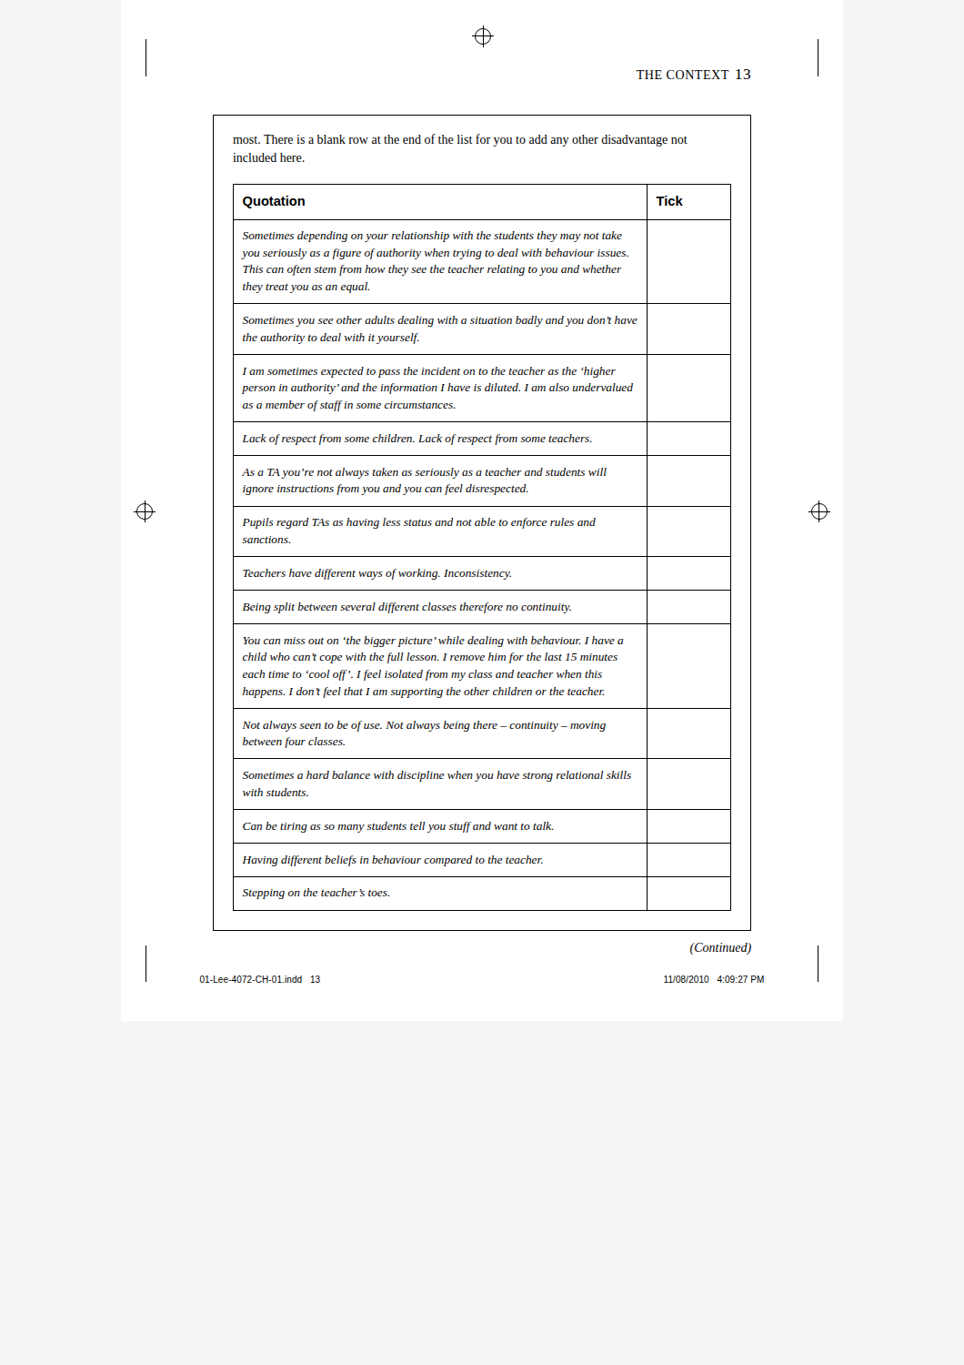THE CONTEXT 13
most. There is a blank row at the end of the list for you to add any other disadvantage not included here.
| Quotation | Tick |
| --- | --- |
| Sometimes depending on your relationship with the students they may not take you seriously as a figure of authority when trying to deal with behaviour issues. This can often stem from how they see the teacher relating to you and whether they treat you as an equal. | |
| Sometimes you see other adults dealing with a situation badly and you don’t have the authority to deal with it yourself. | |
| I am sometimes expected to pass the incident on to the teacher as the ‘higher person in authority’ and the information I have is diluted. I am also undervalued as a member of staff in some circumstances. | |
| Lack of respect from some children. Lack of respect from some teachers. | |
| As a TA you’re not always taken as seriously as a teacher and students will ignore instructions from you and you can feel disrespected. | |
| Pupils regard TAs as having less status and not able to enforce rules and sanctions. | |
| Teachers have different ways of working. Inconsistency. | |
| Being split between several different classes therefore no continuity. | |
| You can miss out on ‘the bigger picture’ while dealing with behaviour. I have a child who can’t cope with the full lesson. I remove him for the last 15 minutes each time to ‘cool off’. I feel isolated from my class and teacher when this happens. I don’t feel that I am supporting the other children or the teacher. | |
| Not always seen to be of use. Not always being there – continuity – moving between four classes. | |
| Sometimes a hard balance with discipline when you have strong relational skills with students. | |
| Can be tiring as so many students tell you stuff and want to talk. | |
| Having different beliefs in behaviour compared to the teacher. | |
| Stepping on the teacher’s toes. | |
(Continued)
01-Lee-4072-CH-01.indd 13 11/08/2010 4:09:27 PM